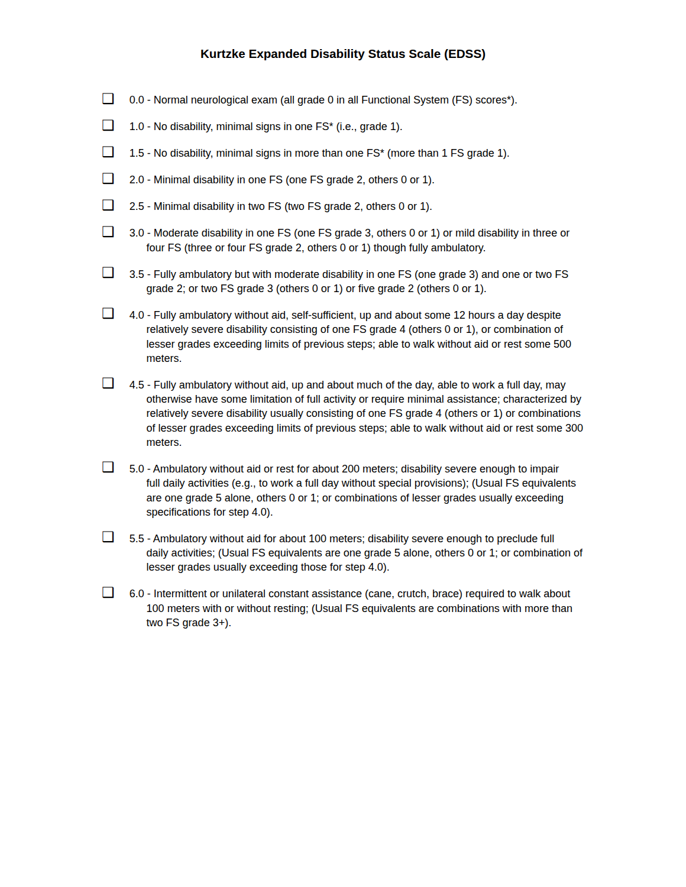Kurtzke Expanded Disability Status Scale (EDSS)
0.0 - Normal neurological exam (all grade 0 in all Functional System (FS) scores*).
1.0 - No disability, minimal signs in one FS* (i.e., grade 1).
1.5 - No disability, minimal signs in more than one FS* (more than 1 FS grade 1).
2.0 - Minimal disability in one FS (one FS grade 2, others 0 or 1).
2.5 - Minimal disability in two FS (two FS grade 2, others 0 or 1).
3.0 - Moderate disability in one FS (one FS grade 3, others 0 or 1) or mild disability in three or four FS (three or four FS grade 2, others 0 or 1) though fully ambulatory.
3.5 - Fully ambulatory but with moderate disability in one FS (one grade 3) and one or two FS grade 2; or two FS grade 3 (others 0 or 1) or five grade 2 (others 0 or 1).
4.0 - Fully ambulatory without aid, self-sufficient, up and about some 12 hours a day despite relatively severe disability consisting of one FS grade 4 (others 0 or 1), or combination of lesser grades exceeding limits of previous steps; able to walk without aid or rest some 500 meters.
4.5 - Fully ambulatory without aid, up and about much of the day, able to work a full day, may otherwise have some limitation of full activity or require minimal assistance; characterized by relatively severe disability usually consisting of one FS grade 4 (others or 1) or combinations of lesser grades exceeding limits of previous steps; able to walk without aid or rest some 300 meters.
5.0 - Ambulatory without aid or rest for about 200 meters; disability severe enough to impair full daily activities (e.g., to work a full day without special provisions); (Usual FS equivalents are one grade 5 alone, others 0 or 1; or combinations of lesser grades usually exceeding specifications for step 4.0).
5.5 - Ambulatory without aid for about 100 meters; disability severe enough to preclude full daily activities; (Usual FS equivalents are one grade 5 alone, others 0 or 1; or combination of lesser grades usually exceeding those for step 4.0).
6.0 - Intermittent or unilateral constant assistance (cane, crutch, brace) required to walk about 100 meters with or without resting; (Usual FS equivalents are combinations with more than two FS grade 3+).